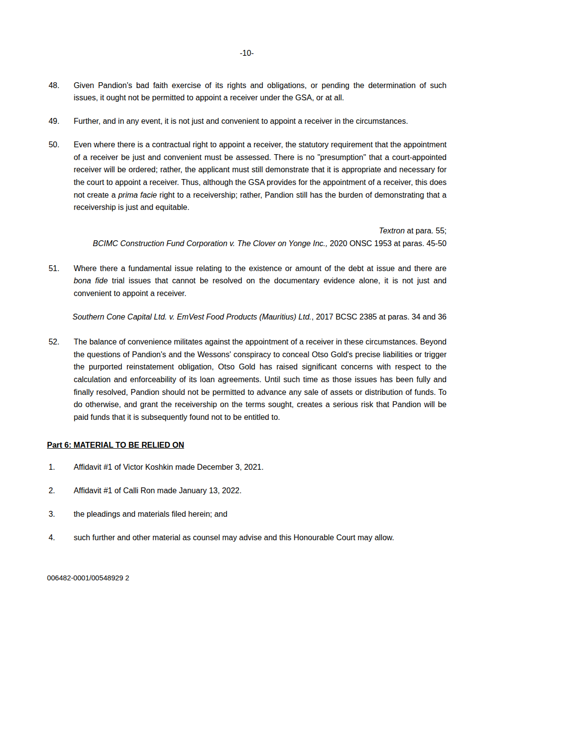-10-
48.
Given Pandion's bad faith exercise of its rights and obligations, or pending the determination of such issues, it ought not be permitted to appoint a receiver under the GSA, or at all.
49.
Further, and in any event, it is not just and convenient to appoint a receiver in the circumstances.
50.
Even where there is a contractual right to appoint a receiver, the statutory requirement that the appointment of a receiver be just and convenient must be assessed. There is no "presumption" that a court-appointed receiver will be ordered; rather, the applicant must still demonstrate that it is appropriate and necessary for the court to appoint a receiver. Thus, although the GSA provides for the appointment of a receiver, this does not create a prima facie right to a receivership; rather, Pandion still has the burden of demonstrating that a receivership is just and equitable.
Textron at para. 55;
BCIMC Construction Fund Corporation v. The Clover on Yonge Inc., 2020 ONSC 1953 at paras. 45-50
51.
Where there a fundamental issue relating to the existence or amount of the debt at issue and there are bona fide trial issues that cannot be resolved on the documentary evidence alone, it is not just and convenient to appoint a receiver.
Southern Cone Capital Ltd. v. EmVest Food Products (Mauritius) Ltd., 2017 BCSC 2385 at paras. 34 and 36
52.
The balance of convenience militates against the appointment of a receiver in these circumstances. Beyond the questions of Pandion's and the Wessons' conspiracy to conceal Otso Gold's precise liabilities or trigger the purported reinstatement obligation, Otso Gold has raised significant concerns with respect to the calculation and enforceability of its loan agreements. Until such time as those issues has been fully and finally resolved, Pandion should not be permitted to advance any sale of assets or distribution of funds. To do otherwise, and grant the receivership on the terms sought, creates a serious risk that Pandion will be paid funds that it is subsequently found not to be entitled to.
Part 6: MATERIAL TO BE RELIED ON
1.
Affidavit #1 of Victor Koshkin made December 3, 2021.
2.
Affidavit #1 of Calli Ron made January 13, 2022.
3.
the pleadings and materials filed herein; and
4.
such further and other material as counsel may advise and this Honourable Court may allow.
006482-0001/00548929 2